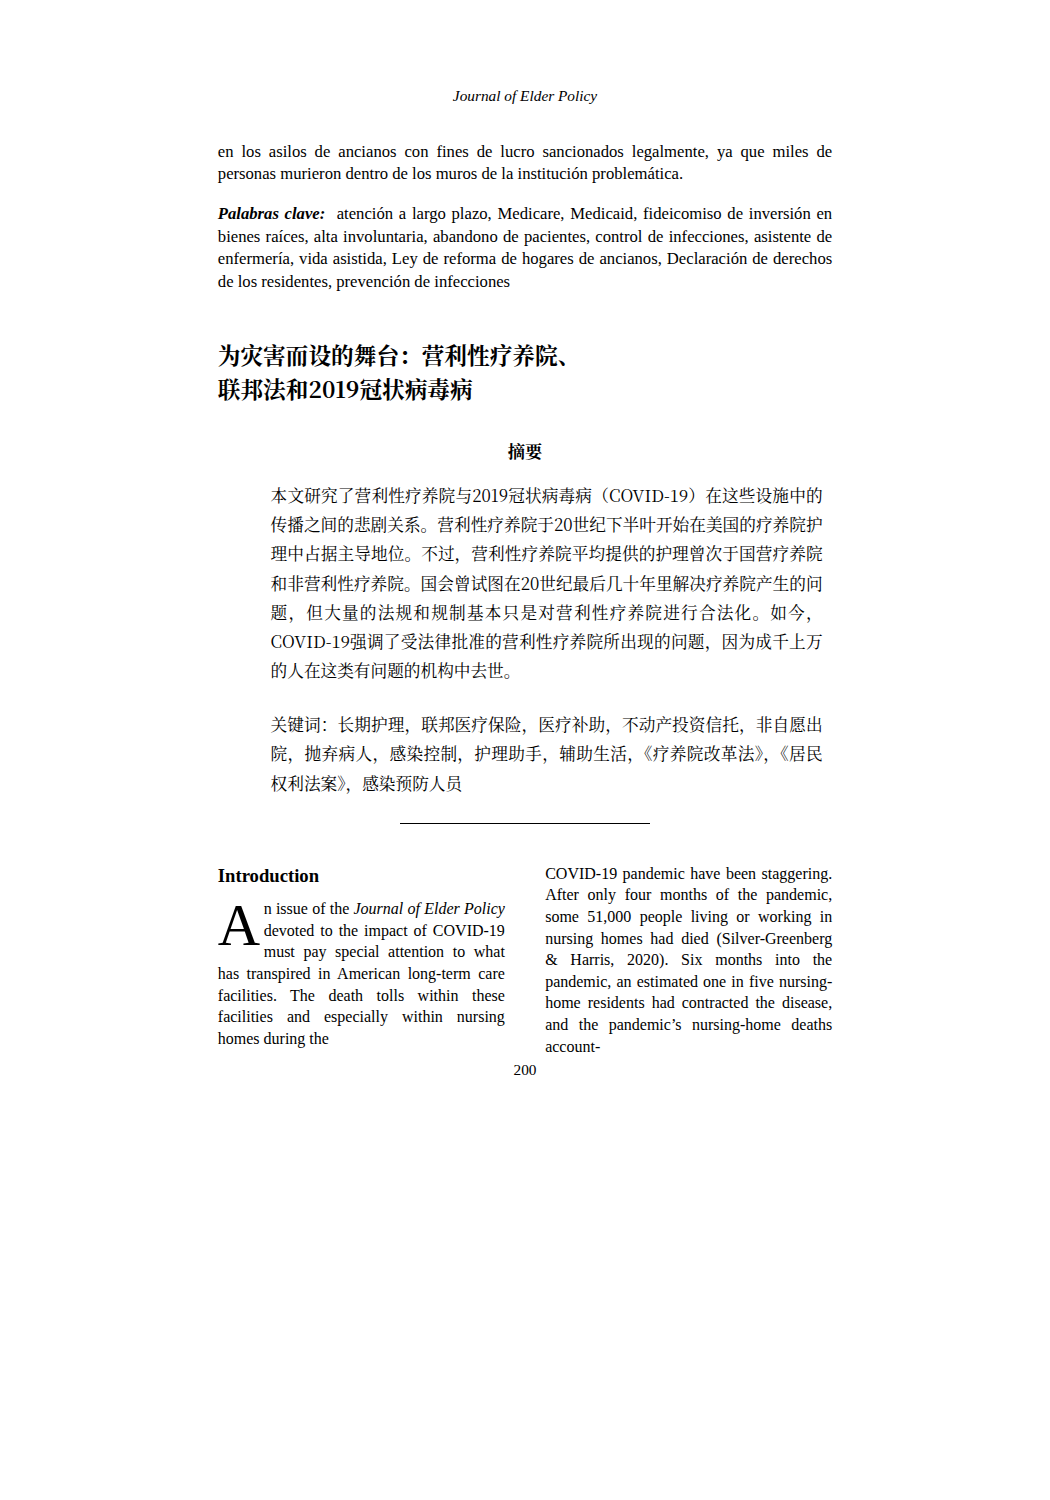Journal of Elder Policy
en los asilos de ancianos con fines de lucro sancionados legalmente, ya que miles de personas murieron dentro de los muros de la institución problemática.
Palabras clave: atención a largo plazo, Medicare, Medicaid, fideicomiso de inversión en bienes raíces, alta involuntaria, abandono de pacientes, control de infecciones, asistente de enfermería, vida asistida, Ley de reforma de hogares de ancianos, Declaración de derechos de los residentes, prevención de infecciones
为灾害而设的舞台：营利性疗养院、
联邦法和2019冠状病毒病
摘要
本文研究了营利性疗养院与2019冠状病毒病（COVID-19）在这些设施中的传播之间的悲剧关系。营利性疗养院于20世纪下半叶开始在美国的疗养院护理中占据主导地位。不过，营利性疗养院平均提供的护理曾次于国营疗养院和非营利性疗养院。国会曾试图在20世纪最后几十年里解决疗养院产生的问题，但大量的法规和规制基本只是对营利性疗养院进行合法化。如今，COVID-19强调了受法律批准的营利性疗养院所出现的问题，因为成千上万的人在这类有问题的机构中去世。
关键词：长期护理，联邦医疗保险，医疗补助，不动产投资信托，非自愿出院，抛弃病人，感染控制，护理助手，辅助生活，《疗养院改革法》，《居民权利法案》，感染预防人员
Introduction
An issue of the Journal of Elder Policy devoted to the impact of COVID-19 must pay special attention to what has transpired in American long-term care facilities. The death tolls within these facilities and especially within nursing homes during the
COVID-19 pandemic have been staggering. After only four months of the pandemic, some 51,000 people living or working in nursing homes had died (Silver-Greenberg & Harris, 2020). Six months into the pandemic, an estimated one in five nursing-home residents had contracted the disease, and the pandemic’s nursing-home deaths account-
200